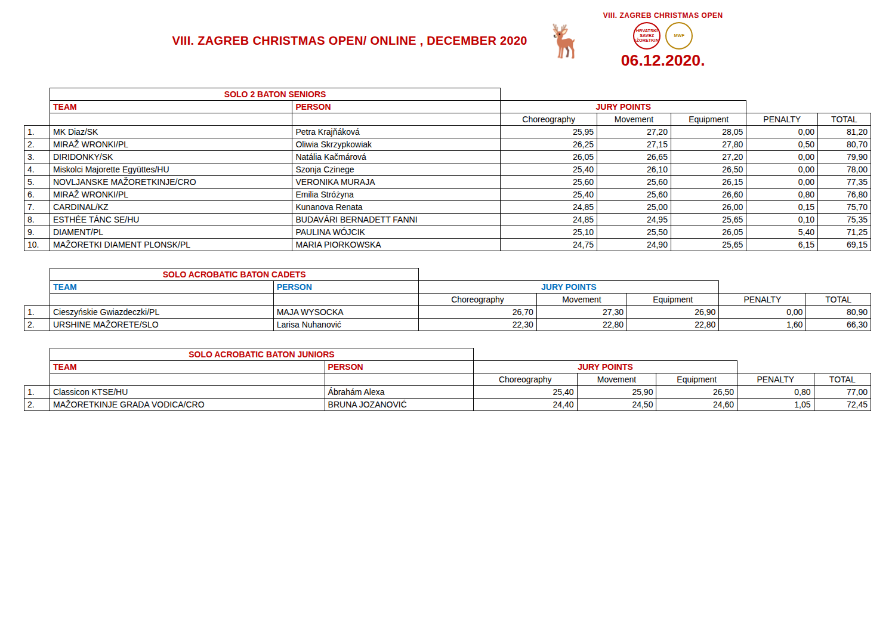VIII. ZAGREB CHRISTMAS OPEN/ ONLINE , DECEMBER 2020
🦌
VIII. ZAGREB CHRISTMAS OPEN
HRVATSKI SAVEZ MAŽORETKINJA
MWF
06.12.2020.
| | SOLO 2 BATON SENIORS | | | | | |
| | TEAM | PERSON | JURY POINTS | | |
| | | | Choreography | Movement | Equipment | PENALTY | TOTAL |
| 1. | MK Diaz/SK | Petra Krajňáková | 25,95 | 27,20 | 28,05 | 0,00 | 81,20 |
| 2. | MIRAŽ WRONKI/PL | Oliwia Skrzypkowiak | 26,25 | 27,15 | 27,80 | 0,50 | 80,70 |
| 3. | DIRIDONKY/SK | Natália Kačmárová | 26,05 | 26,65 | 27,20 | 0,00 | 79,90 |
| 4. | Miskolci Majorette Együttes/HU | Szonja Czinege | 25,40 | 26,10 | 26,50 | 0,00 | 78,00 |
| 5. | NOVLJANSKE MAŽORETKINJE/CRO | VERONIKA MURAJA | 25,60 | 25,60 | 26,15 | 0,00 | 77,35 |
| 6. | MIRAŽ WRONKI/PL | Emilia Stróżyna | 25,40 | 25,60 | 26,60 | 0,80 | 76,80 |
| 7. | CARDINAL/KZ | Kunanova Renata | 24,85 | 25,00 | 26,00 | 0,15 | 75,70 |
| 8. | ESTHÉE TÁNC SE/HU | BUDAVÁRI BERNADETT FANNI | 24,85 | 24,95 | 25,65 | 0,10 | 75,35 |
| 9. | DIAMENT/PL | PAULINA WÓJCIK | 25,10 | 25,50 | 26,05 | 5,40 | 71,25 |
| 10. | MAŽORETKI DIAMENT PLONSK/PL | MARIA PIORKOWSKA | 24,75 | 24,90 | 25,65 | 6,15 | 69,15 |
| | SOLO ACROBATIC BATON CADETS | | | | | |
| | TEAM | PERSON | JURY POINTS | | |
| | | | Choreography | Movement | Equipment | PENALTY | TOTAL |
| 1. | Cieszyńskie Gwiazdeczki/PL | MAJA WYSOCKA | 26,70 | 27,30 | 26,90 | 0,00 | 80,90 |
| 2. | URSHINE MAŽORETE/SLO | Larisa Nuhanović | 22,30 | 22,80 | 22,80 | 1,60 | 66,30 |
| | SOLO ACROBATIC BATON JUNIORS | | | | | |
| | TEAM | PERSON | JURY POINTS | | |
| | | | Choreography | Movement | Equipment | PENALTY | TOTAL |
| 1. | Classicon KTSE/HU | Ábrahám Alexa | 25,40 | 25,90 | 26,50 | 0,80 | 77,00 |
| 2. | MAŽORETKINJE GRADA VODICA/CRO | BRUNA JOZANOVIĆ | 24,40 | 24,50 | 24,60 | 1,05 | 72,45 |